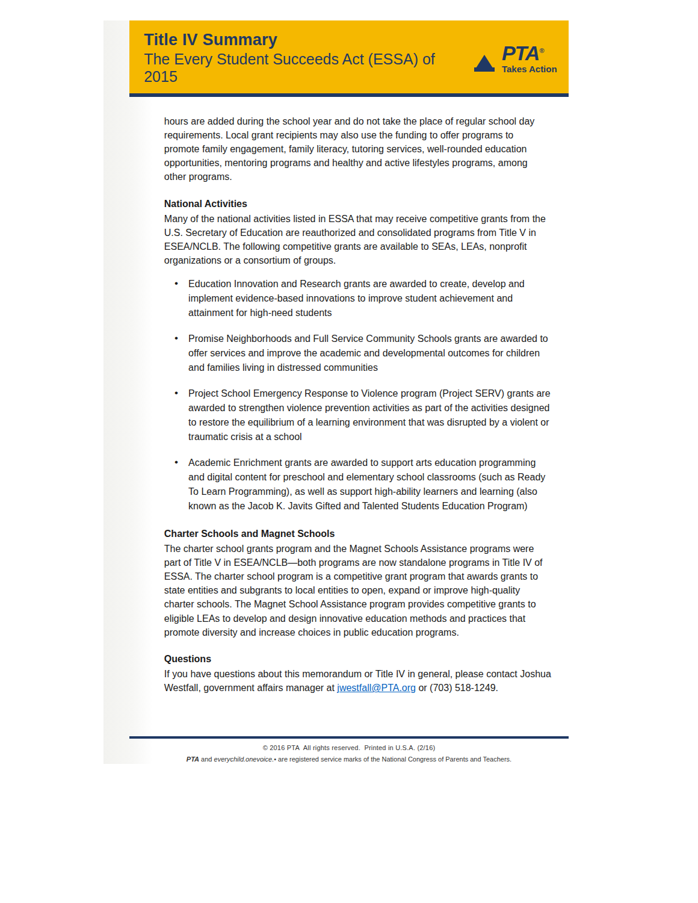Title IV Summary
The Every Student Succeeds Act (ESSA) of 2015
PTA® Takes Action
hours are added during the school year and do not take the place of regular school day requirements. Local grant recipients may also use the funding to offer programs to promote family engagement, family literacy, tutoring services, well-rounded education opportunities, mentoring programs and healthy and active lifestyles programs, among other programs.
National Activities
Many of the national activities listed in ESSA that may receive competitive grants from the U.S. Secretary of Education are reauthorized and consolidated programs from Title V in ESEA/NCLB. The following competitive grants are available to SEAs, LEAs, nonprofit organizations or a consortium of groups.
Education Innovation and Research grants are awarded to create, develop and implement evidence-based innovations to improve student achievement and attainment for high-need students
Promise Neighborhoods and Full Service Community Schools grants are awarded to offer services and improve the academic and developmental outcomes for children and families living in distressed communities
Project School Emergency Response to Violence program (Project SERV) grants are awarded to strengthen violence prevention activities as part of the activities designed to restore the equilibrium of a learning environment that was disrupted by a violent or traumatic crisis at a school
Academic Enrichment grants are awarded to support arts education programming and digital content for preschool and elementary school classrooms (such as Ready To Learn Programming), as well as support high-ability learners and learning (also known as the Jacob K. Javits Gifted and Talented Students Education Program)
Charter Schools and Magnet Schools
The charter school grants program and the Magnet Schools Assistance programs were part of Title V in ESEA/NCLB—both programs are now standalone programs in Title IV of ESSA. The charter school program is a competitive grant program that awards grants to state entities and subgrants to local entities to open, expand or improve high-quality charter schools. The Magnet School Assistance program provides competitive grants to eligible LEAs to develop and design innovative education methods and practices that promote diversity and increase choices in public education programs.
Questions
If you have questions about this memorandum or Title IV in general, please contact Joshua Westfall, government affairs manager at jwestfall@PTA.org or (703) 518-1249.
© 2016 PTA All rights reserved. Printed in U.S.A. (2/16)
PTA and everychild.onevoice.• are registered service marks of the National Congress of Parents and Teachers.